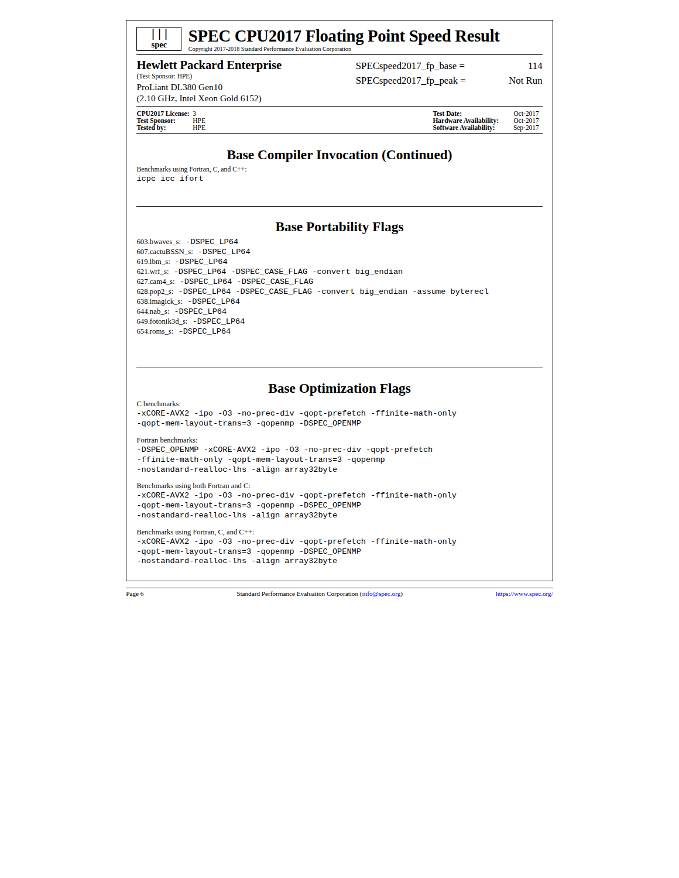|||
spec
SPEC CPU2017 Floating Point Speed Result
Copyright 2017-2018 Standard Performance Evaluation Corporation
Hewlett Packard Enterprise
(Test Sponsor: HPE)
ProLiant DL380 Gen10
(2.10 GHz, Intel Xeon Gold 6152)
SPECspeed2017_fp_base = 114
SPECspeed2017_fp_peak = Not Run
| CPU2017 License: | 3 |
| Test Sponsor: | HPE |
| Tested by: | HPE |
| Test Date: | Oct-2017 |
| Hardware Availability: | Oct-2017 |
| Software Availability: | Sep-2017 |
Base Compiler Invocation (Continued)
Benchmarks using Fortran, C, and C++:
icpc icc ifort
Base Portability Flags
603.bwaves_s: -DSPEC_LP64
607.cactuBSSN_s: -DSPEC_LP64
619.lbm_s: -DSPEC_LP64
621.wrf_s: -DSPEC_LP64 -DSPEC_CASE_FLAG -convert big_endian
627.cam4_s: -DSPEC_LP64 -DSPEC_CASE_FLAG
628.pop2_s: -DSPEC_LP64 -DSPEC_CASE_FLAG -convert big_endian -assume byterecl
638.imagick_s: -DSPEC_LP64
644.nab_s: -DSPEC_LP64
649.fotonik3d_s: -DSPEC_LP64
654.roms_s: -DSPEC_LP64
Base Optimization Flags
C benchmarks:
-xCORE-AVX2 -ipo -O3 -no-prec-div -qopt-prefetch -ffinite-math-only
-qopt-mem-layout-trans=3 -qopenmp -DSPEC_OPENMP
Fortran benchmarks:
-DSPEC_OPENMP -xCORE-AVX2 -ipo -O3 -no-prec-div -qopt-prefetch
-ffinite-math-only -qopt-mem-layout-trans=3 -qopenmp
-nostandard-realloc-lhs -align array32byte
Benchmarks using both Fortran and C:
-xCORE-AVX2 -ipo -O3 -no-prec-div -qopt-prefetch -ffinite-math-only
-qopt-mem-layout-trans=3 -qopenmp -DSPEC_OPENMP
-nostandard-realloc-lhs -align array32byte
Benchmarks using Fortran, C, and C++:
-xCORE-AVX2 -ipo -O3 -no-prec-div -qopt-prefetch -ffinite-math-only
-qopt-mem-layout-trans=3 -qopenmp -DSPEC_OPENMP
-nostandard-realloc-lhs -align array32byte
Page 6
Standard Performance Evaluation Corporation (info@spec.org)
https://www.spec.org/